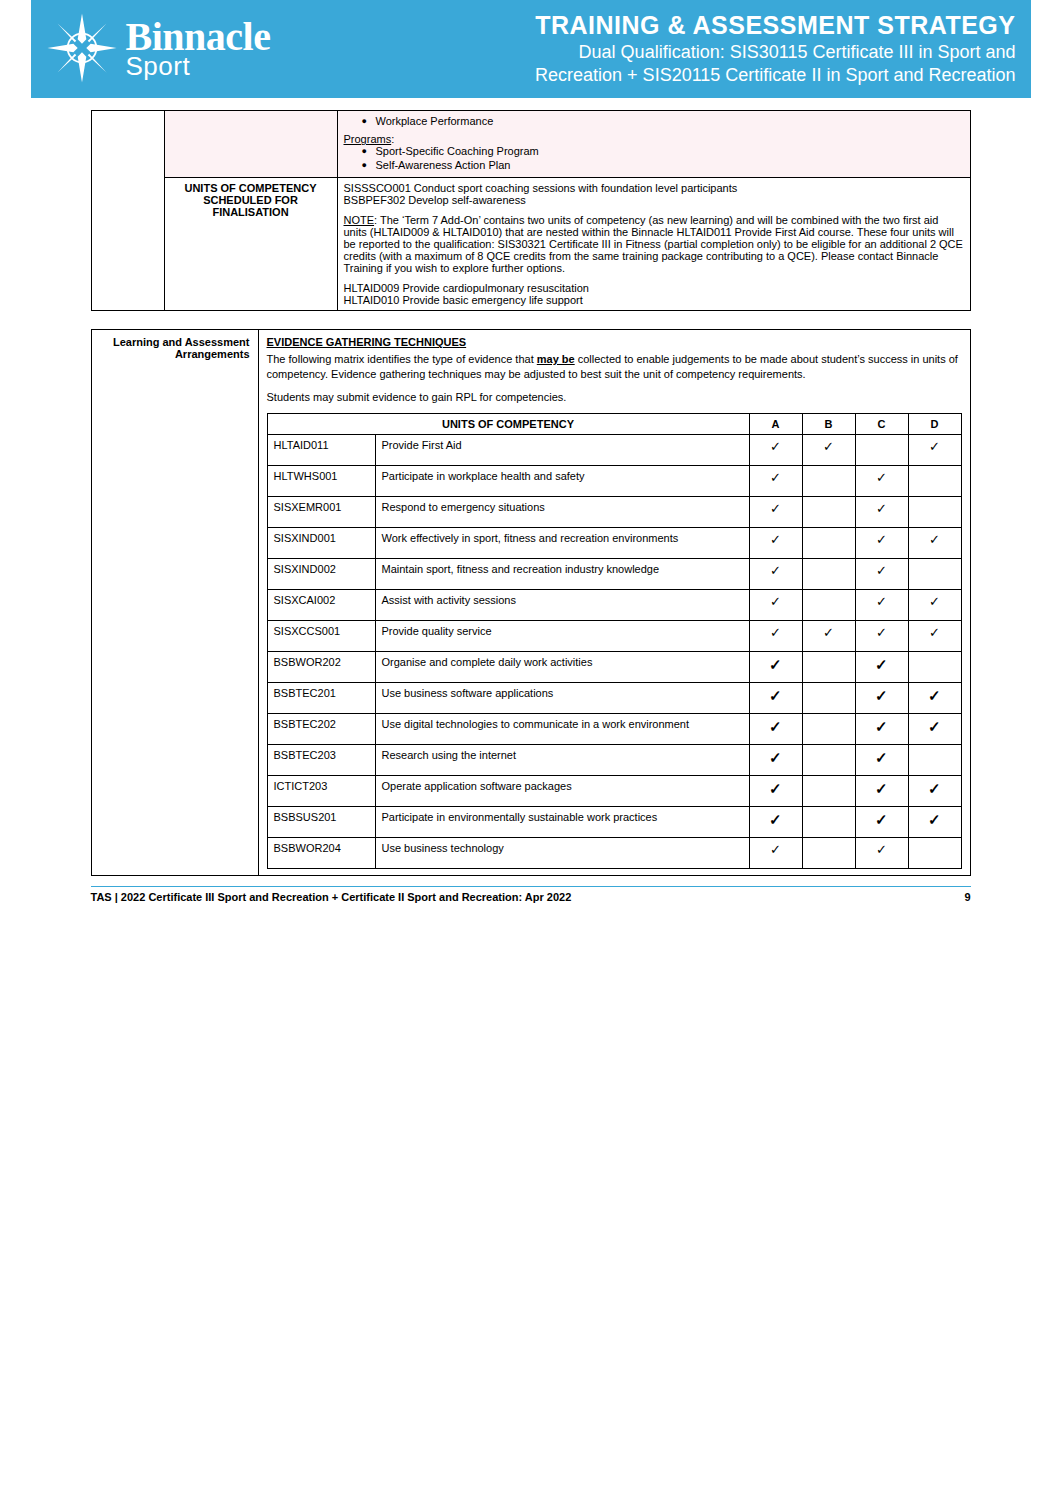Binnacle
Sport
TRAINING & ASSESSMENT STRATEGY
Dual Qualification: SIS30115 Certificate III in Sport and
Recreation + SIS20115 Certificate II in Sport and Recreation
| | | Workplace Performance Programs : Sport-Specific Coaching Program Self-Awareness Action Plan |
| UNITS OF COMPETENCY SCHEDULED FOR FINALISATION | SISSSCO001 Conduct sport coaching sessions with foundation level participants BSBPEF302 Develop self-awareness NOTE : The ‘Term 7 Add-On’ contains two units of competency (as new learning) and will be combined with the two first aid units (HLTAID009 & HLTAID010) that are nested within the Binnacle HLTAID011 Provide First Aid course. These four units will be reported to the qualification: SIS30321 Certificate III in Fitness (partial completion only) to be eligible for an additional 2 QCE credits (with a maximum of 8 QCE credits from the same training package contributing to a QCE). Please contact Binnacle Training if you wish to explore further options. HLTAID009 Provide cardiopulmonary resuscitation HLTAID010 Provide basic emergency life support |
| Learning and Assessment Arrangements | EVIDENCE GATHERING TECHNIQUES The following matrix identifies the type of evidence that may be collected to enable judgements to be made about student’s success in units of competency. Evidence gathering techniques may be adjusted to best suit the unit of competency requirements. Students may submit evidence to gain RPL for competencies. / UNITS OF COMPETENCY / A / B / C / D / / --- / --- / --- / --- / --- / / HLTAID011 / Provide First Aid / ✓ / ✓ / / ✓ / / HLTWHS001 / Participate in workplace health and safety / ✓ / / ✓ / / / SISXEMR001 / Respond to emergency situations / ✓ / / ✓ / / / SISXIND001 / Work effectively in sport, fitness and recreation environments / ✓ / / ✓ / ✓ / / SISXIND002 / Maintain sport, fitness and recreation industry knowledge / ✓ / / ✓ / / / SISXCAI002 / Assist with activity sessions / ✓ / / ✓ / ✓ / / SISXCCS001 / Provide quality service / ✓ / ✓ / ✓ / ✓ / / BSBWOR202 / Organise and complete daily work activities / ✓ / / ✓ / / / BSBTEC201 / Use business software applications / ✓ / / ✓ / ✓ / / BSBTEC202 / Use digital technologies to communicate in a work environment / ✓ / / ✓ / ✓ / / BSBTEC203 / Research using the internet / ✓ / / ✓ / / / ICTICT203 / Operate application software packages / ✓ / / ✓ / ✓ / / BSBSUS201 / Participate in environmentally sustainable work practices / ✓ / / ✓ / ✓ / / BSBWOR204 / Use business technology / ✓ / / ✓ / / |
TAS | 2022 Certificate III Sport and Recreation + Certificate II Sport and Recreation: Apr 2022
9